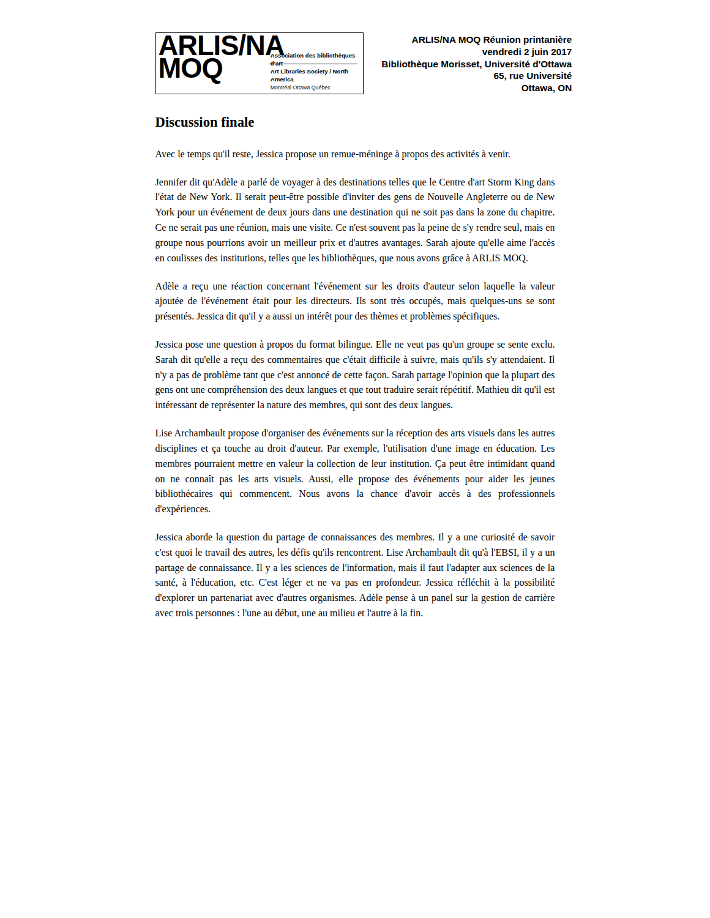ARLIS/NAMOQ
Association des bibliothèques d'art
Art Libraries Society / North America
Montréal Ottawa Québec
ARLIS/NA MOQ Réunion printanière
vendredi 2 juin 2017
Bibliothèque Morisset, Université d'Ottawa
65, rue Université
Ottawa, ON
Discussion finale
Avec le temps qu'il reste, Jessica propose un remue-méninge à propos des activités à venir.
Jennifer dit qu'Adèle a parlé de voyager à des destinations telles que le Centre d'art Storm King dans l'état de New York. Il serait peut-être possible d'inviter des gens de Nouvelle Angleterre ou de New York pour un événement de deux jours dans une destination qui ne soit pas dans la zone du chapitre. Ce ne serait pas une réunion, mais une visite. Ce n'est souvent pas la peine de s'y rendre seul, mais en groupe nous pourrions avoir un meilleur prix et d'autres avantages. Sarah ajoute qu'elle aime l'accès en coulisses des institutions, telles que les bibliothèques, que nous avons grâce à ARLIS MOQ.
Adèle a reçu une réaction concernant l'événement sur les droits d'auteur selon laquelle la valeur ajoutée de l'événement était pour les directeurs. Ils sont très occupés, mais quelques-uns se sont présentés. Jessica dit qu'il y a aussi un intérêt pour des thèmes et problèmes spécifiques.
Jessica pose une question à propos du format bilingue. Elle ne veut pas qu'un groupe se sente exclu. Sarah dit qu'elle a reçu des commentaires que c'était difficile à suivre, mais qu'ils s'y attendaient. Il n'y a pas de problème tant que c'est annoncé de cette façon. Sarah partage l'opinion que la plupart des gens ont une compréhension des deux langues et que tout traduire serait répétitif. Mathieu dit qu'il est intéressant de représenter la nature des membres, qui sont des deux langues.
Lise Archambault propose d'organiser des événements sur la réception des arts visuels dans les autres disciplines et ça touche au droit d'auteur. Par exemple, l'utilisation d'une image en éducation. Les membres pourraient mettre en valeur la collection de leur institution. Ça peut être intimidant quand on ne connaît pas les arts visuels. Aussi, elle propose des événements pour aider les jeunes bibliothécaires qui commencent. Nous avons la chance d'avoir accès à des professionnels d'expériences.
Jessica aborde la question du partage de connaissances des membres. Il y a une curiosité de savoir c'est quoi le travail des autres, les défis qu'ils rencontrent. Lise Archambault dit qu'à l'EBSI, il y a un partage de connaissance. Il y a les sciences de l'information, mais il faut l'adapter aux sciences de la santé, à l'éducation, etc. C'est léger et ne va pas en profondeur. Jessica réfléchit à la possibilité d'explorer un partenariat avec d'autres organismes. Adèle pense à un panel sur la gestion de carrière avec trois personnes : l'une au début, une au milieu et l'autre à la fin.